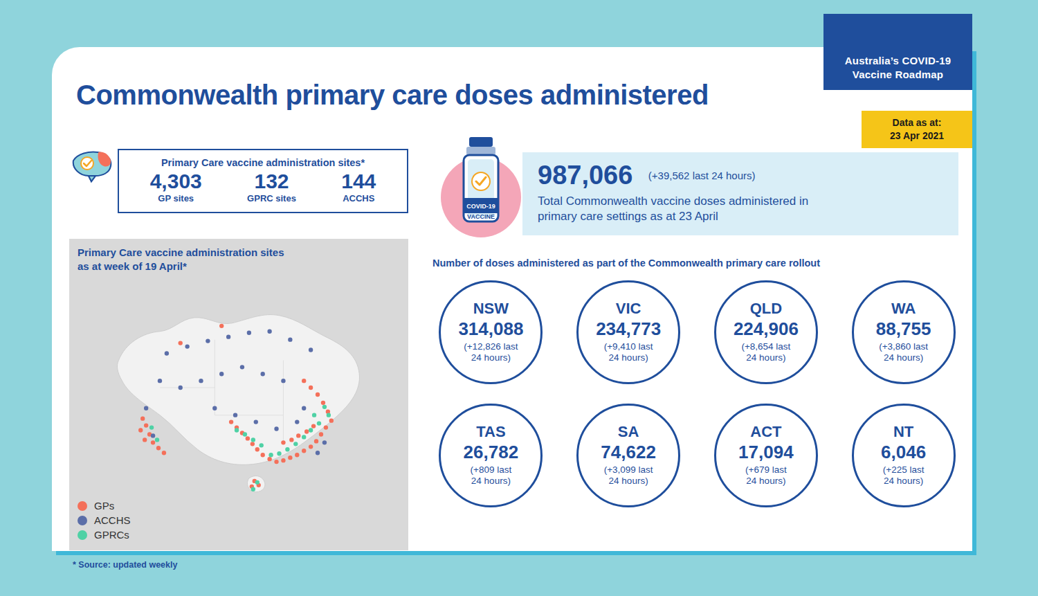Australia’s COVID-19
Vaccine Roadmap
Data as at:
23 Apr 2021
Commonwealth primary care doses administered
Primary Care vaccine administration sites*
4,303
GP sites
132
GPRC sites
144
ACCHS
COVID-19 VACCINE
987,066 (+39,562 last 24 hours)
Total Commonwealth vaccine doses administered in
primary care settings as at 23 April
Primary Care vaccine administration sites
as at week of 19 April*
GPs
ACCHS
GPRCs
Number of doses administered as part of the Commonwealth primary care rollout
NSW
314,088
(+12,826 last
24 hours)
VIC
234,773
(+9,410 last
24 hours)
QLD
224,906
(+8,654 last
24 hours)
WA
88,755
(+3,860 last
24 hours)
TAS
26,782
(+809 last
24 hours)
SA
74,622
(+3,099 last
24 hours)
ACT
17,094
(+679 last
24 hours)
NT
6,046
(+225 last
24 hours)
* Source: updated weekly